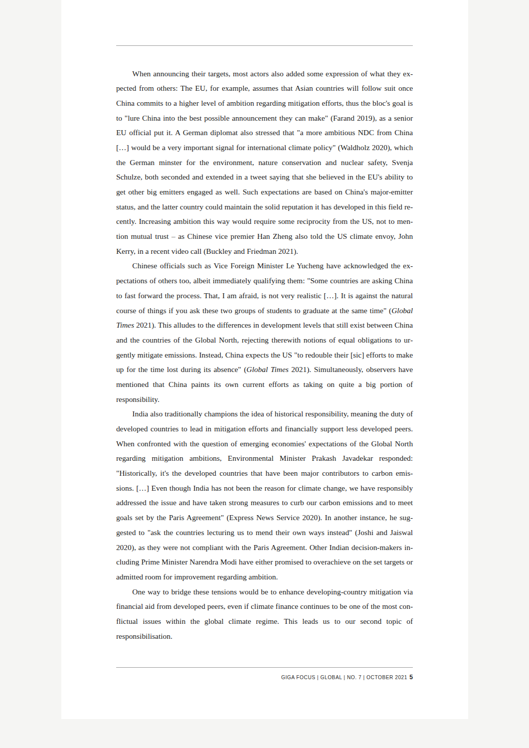When announcing their targets, most actors also added some expression of what they expected from others: The EU, for example, assumes that Asian countries will follow suit once China commits to a higher level of ambition regarding mitigation efforts, thus the bloc's goal is to "lure China into the best possible announcement they can make" (Farand 2019), as a senior EU official put it. A German diplomat also stressed that "a more ambitious NDC from China […] would be a very important signal for international climate policy" (Waldholz 2020), which the German minster for the environment, nature conservation and nuclear safety, Svenja Schulze, both seconded and extended in a tweet saying that she believed in the EU's ability to get other big emitters engaged as well. Such expectations are based on China's major-emitter status, and the latter country could maintain the solid reputation it has developed in this field recently. Increasing ambition this way would require some reciprocity from the US, not to mention mutual trust – as Chinese vice premier Han Zheng also told the US climate envoy, John Kerry, in a recent video call (Buckley and Friedman 2021).
Chinese officials such as Vice Foreign Minister Le Yucheng have acknowledged the expectations of others too, albeit immediately qualifying them: "Some countries are asking China to fast forward the process. That, I am afraid, is not very realistic […]. It is against the natural course of things if you ask these two groups of students to graduate at the same time" (Global Times 2021). This alludes to the differences in development levels that still exist between China and the countries of the Global North, rejecting therewith notions of equal obligations to urgently mitigate emissions. Instead, China expects the US "to redouble their [sic] efforts to make up for the time lost during its absence" (Global Times 2021). Simultaneously, observers have mentioned that China paints its own current efforts as taking on quite a big portion of responsibility.
India also traditionally champions the idea of historical responsibility, meaning the duty of developed countries to lead in mitigation efforts and financially support less developed peers. When confronted with the question of emerging economies' expectations of the Global North regarding mitigation ambitions, Environmental Minister Prakash Javadekar responded: "Historically, it's the developed countries that have been major contributors to carbon emissions. […] Even though India has not been the reason for climate change, we have responsibly addressed the issue and have taken strong measures to curb our carbon emissions and to meet goals set by the Paris Agreement" (Express News Service 2020). In another instance, he suggested to "ask the countries lecturing us to mend their own ways instead" (Joshi and Jaiswal 2020), as they were not compliant with the Paris Agreement. Other Indian decision-makers including Prime Minister Narendra Modi have either promised to overachieve on the set targets or admitted room for improvement regarding ambition.
One way to bridge these tensions would be to enhance developing-country mitigation via financial aid from developed peers, even if climate finance continues to be one of the most conflictual issues within the global climate regime. This leads us to our second topic of responsibilisation.
GIGA FOCUS | GLOBAL | NO. 7 | OCTOBER 20215